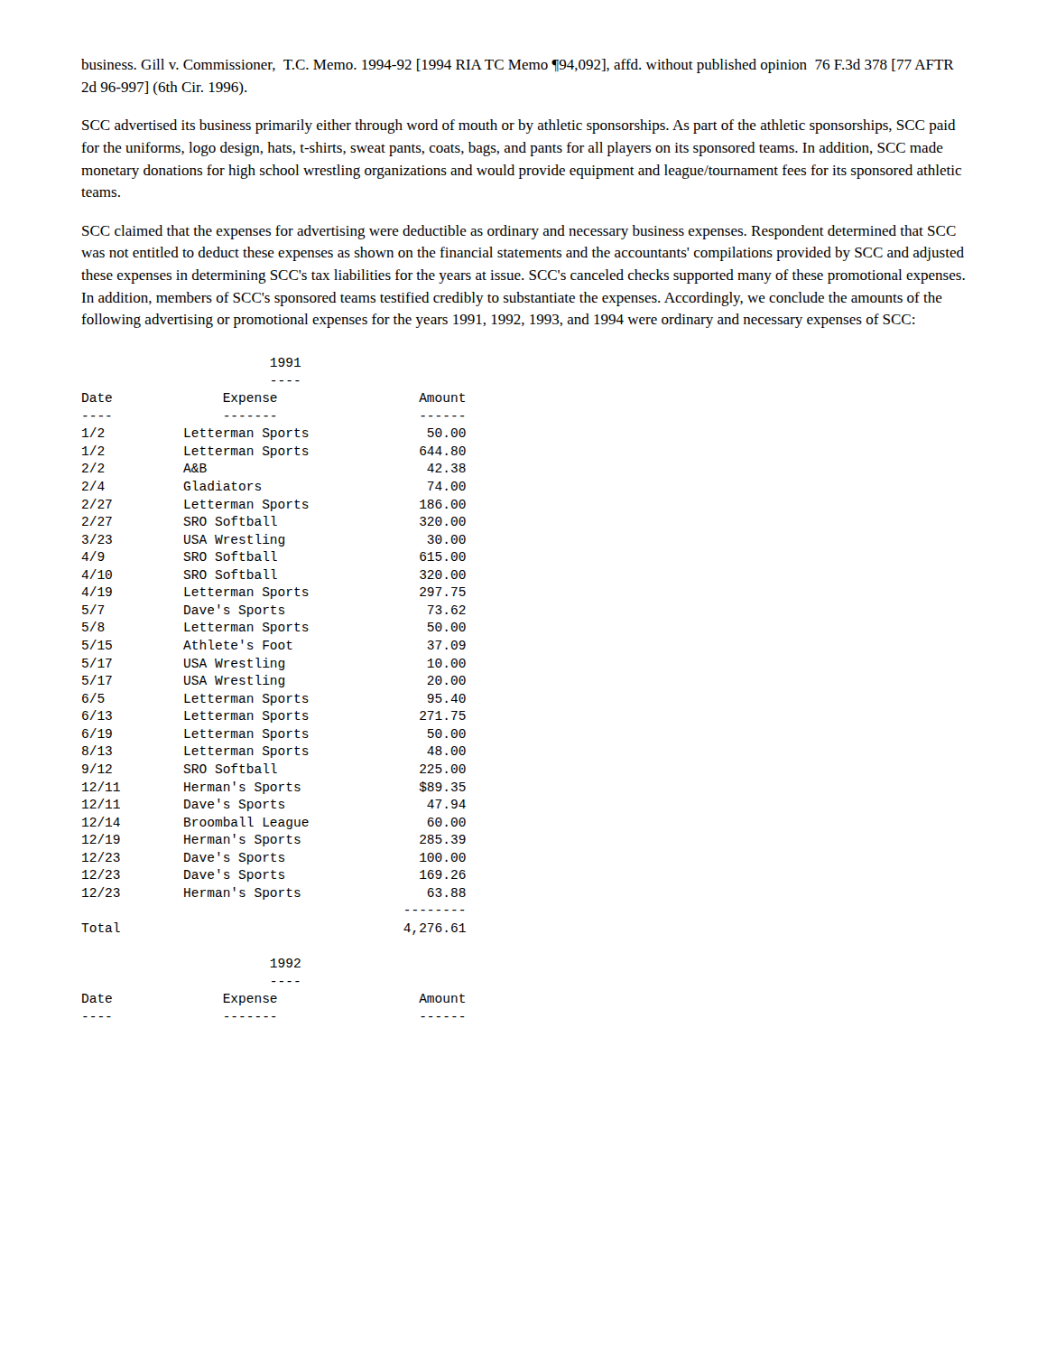business. Gill v. Commissioner, T.C. Memo. 1994-92 [1994 RIA TC Memo ¶94,092], affd. without published opinion 76 F.3d 378 [77 AFTR 2d 96-997] (6th Cir. 1996).
SCC advertised its business primarily either through word of mouth or by athletic sponsorships. As part of the athletic sponsorships, SCC paid for the uniforms, logo design, hats, t-shirts, sweat pants, coats, bags, and pants for all players on its sponsored teams. In addition, SCC made monetary donations for high school wrestling organizations and would provide equipment and league/tournament fees for its sponsored athletic teams.
SCC claimed that the expenses for advertising were deductible as ordinary and necessary business expenses. Respondent determined that SCC was not entitled to deduct these expenses as shown on the financial statements and the accountants' compilations provided by SCC and adjusted these expenses in determining SCC's tax liabilities for the years at issue. SCC's canceled checks supported many of these promotional expenses. In addition, members of SCC's sponsored teams testified credibly to substantiate the expenses. Accordingly, we conclude the amounts of the following advertising or promotional expenses for the years 1991, 1992, 1993, and 1994 were ordinary and necessary expenses of SCC:
                        1991
                        ----
Date              Expense                  Amount
----              -------                  ------
1/2          Letterman Sports               50.00
1/2          Letterman Sports              644.80
2/2          A&B                            42.38
2/4          Gladiators                     74.00
2/27         Letterman Sports              186.00
2/27         SRO Softball                  320.00
3/23         USA Wrestling                  30.00
4/9          SRO Softball                  615.00
4/10         SRO Softball                  320.00
4/19         Letterman Sports              297.75
5/7          Dave's Sports                  73.62
5/8          Letterman Sports               50.00
5/15         Athlete's Foot                 37.09
5/17         USA Wrestling                  10.00
5/17         USA Wrestling                  20.00
6/5          Letterman Sports               95.40
6/13         Letterman Sports              271.75
6/19         Letterman Sports               50.00
8/13         Letterman Sports               48.00
9/12         SRO Softball                  225.00
12/11        Herman's Sports               $89.35
12/11        Dave's Sports                  47.94
12/14        Broomball League               60.00
12/19        Herman's Sports               285.39
12/23        Dave's Sports                 100.00
12/23        Dave's Sports                 169.26
12/23        Herman's Sports                63.88
                                         --------
Total                                    4,276.61

                        1992
                        ----
Date              Expense                  Amount
----              -------                  ------